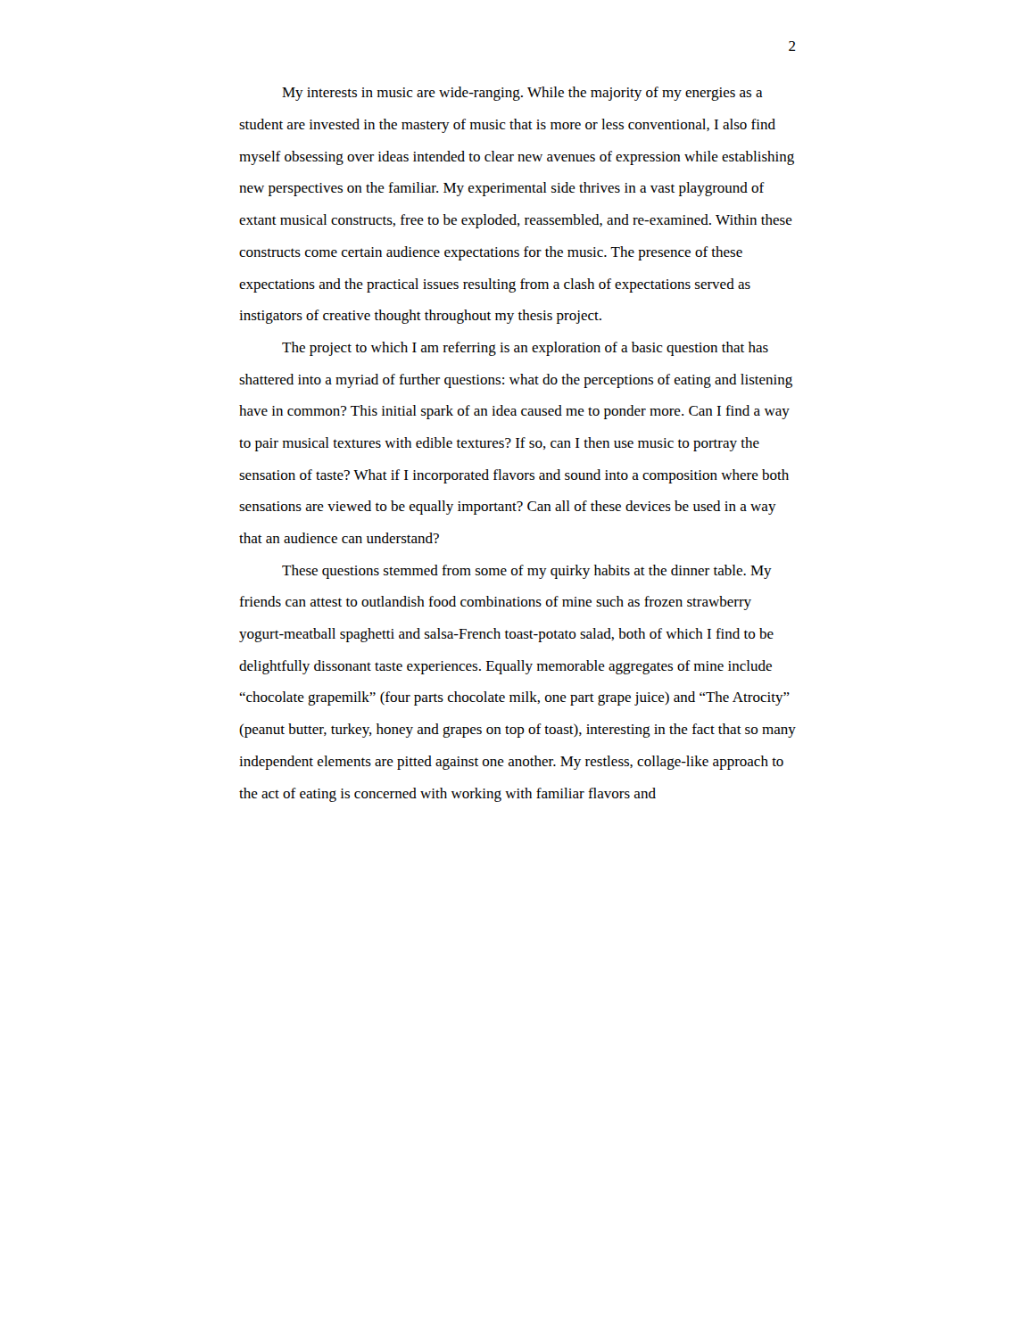2
My interests in music are wide-ranging. While the majority of my energies as a student are invested in the mastery of music that is more or less conventional, I also find myself obsessing over ideas intended to clear new avenues of expression while establishing new perspectives on the familiar. My experimental side thrives in a vast playground of extant musical constructs, free to be exploded, reassembled, and re-examined. Within these constructs come certain audience expectations for the music. The presence of these expectations and the practical issues resulting from a clash of expectations served as instigators of creative thought throughout my thesis project.
The project to which I am referring is an exploration of a basic question that has shattered into a myriad of further questions: what do the perceptions of eating and listening have in common? This initial spark of an idea caused me to ponder more. Can I find a way to pair musical textures with edible textures? If so, can I then use music to portray the sensation of taste? What if I incorporated flavors and sound into a composition where both sensations are viewed to be equally important? Can all of these devices be used in a way that an audience can understand?
These questions stemmed from some of my quirky habits at the dinner table. My friends can attest to outlandish food combinations of mine such as frozen strawberry yogurt-meatball spaghetti and salsa-French toast-potato salad, both of which I find to be delightfully dissonant taste experiences. Equally memorable aggregates of mine include “chocolate grapemilk” (four parts chocolate milk, one part grape juice) and “The Atrocity” (peanut butter, turkey, honey and grapes on top of toast), interesting in the fact that so many independent elements are pitted against one another. My restless, collage-like approach to the act of eating is concerned with working with familiar flavors and